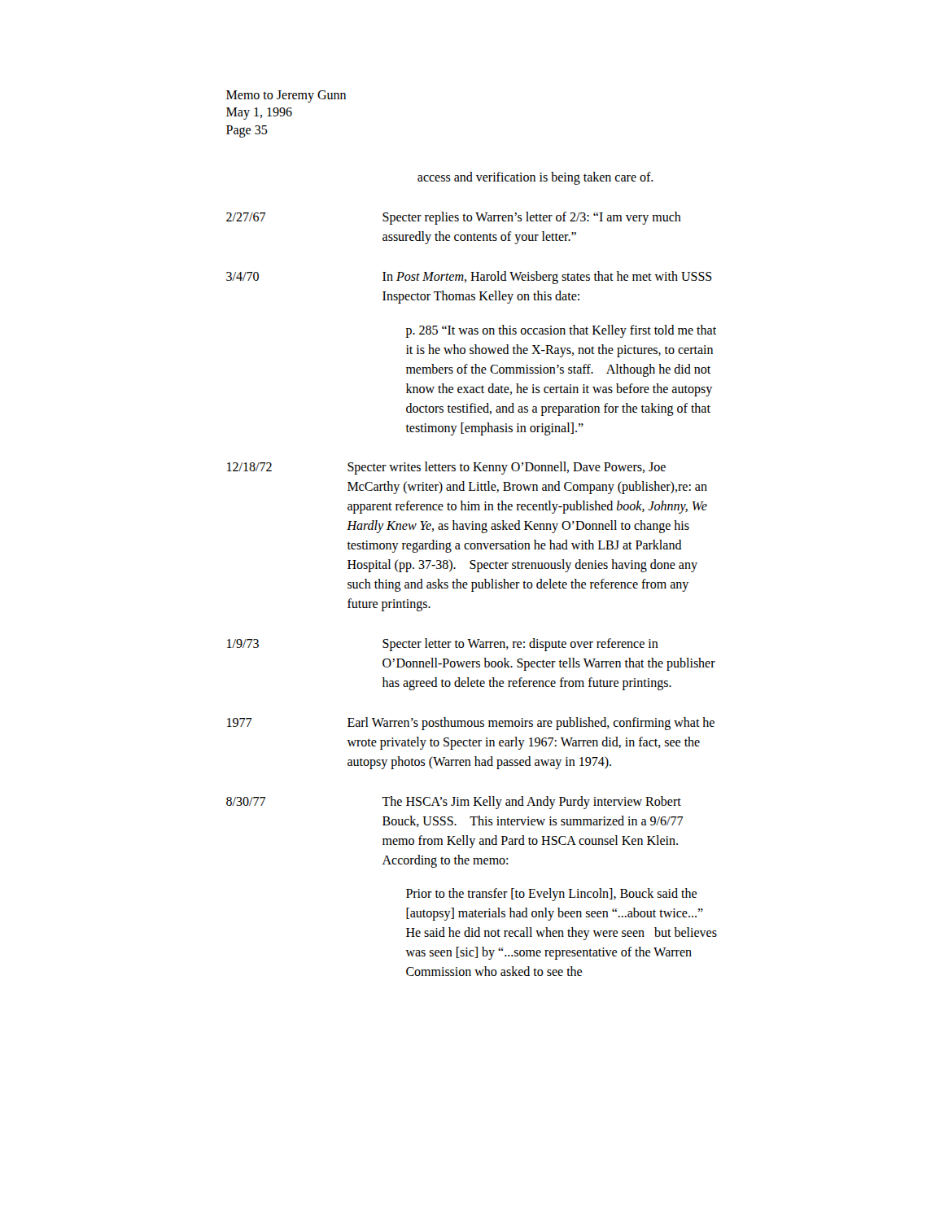Memo to Jeremy Gunn
May 1, 1996
Page 35
access and verification is being taken care of.
2/27/67
Specter replies to Warren’s letter of 2/3: “I am very much assuredly the contents of your letter.”
3/4/70
In Post Mortem, Harold Weisberg states that he met with USSS Inspector Thomas Kelley on this date:
p. 285 “It was on this occasion that Kelley first told me that it is he who showed the X-Rays, not the pictures, to certain members of the Commission’s staff. Although he did not know the exact date, he is certain it was before the autopsy doctors testified, and as a preparation for the taking of that testimony [emphasis in original].”
12/18/72
Specter writes letters to Kenny O’Donnell, Dave Powers, Joe McCarthy (writer) and Little, Brown and Company (publisher),re: an apparent reference to him in the recently-published book, Johnny, We Hardly Knew Ye, as having asked Kenny O’Donnell to change his testimony regarding a conversation he had with LBJ at Parkland Hospital (pp. 37-38). Specter strenuously denies having done any such thing and asks the publisher to delete the reference from any future printings.
1/9/73
Specter letter to Warren, re: dispute over reference in O’Donnell-Powers book. Specter tells Warren that the publisher has agreed to delete the reference from future printings.
1977
Earl Warren’s posthumous memoirs are published, confirming what he wrote privately to Specter in early 1967: Warren did, in fact, see the autopsy photos (Warren had passed away in 1974).
8/30/77
The HSCA’s Jim Kelly and Andy Purdy interview Robert Bouck, USSS. This interview is summarized in a 9/6/77 memo from Kelly and Pard to HSCA counsel Ken Klein. According to the memo:
Prior to the transfer [to Evelyn Lincoln], Bouck said the [autopsy] materials had only been seen “...about twice...” He said he did not recall when they were seen but believes was seen [sic] by “...some representative of the Warren Commission who asked to see the